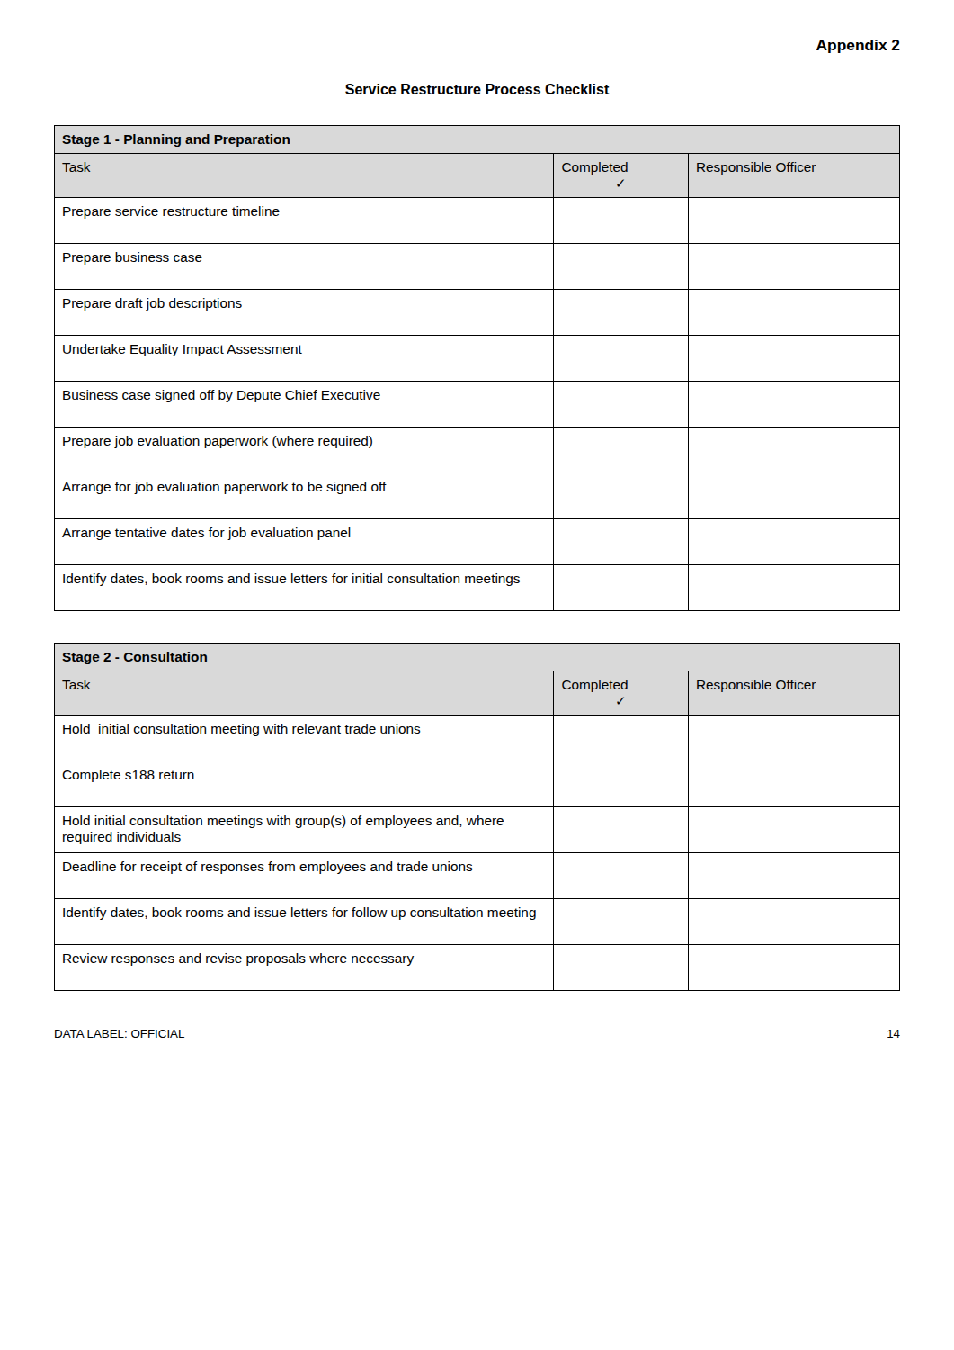Appendix 2
Service Restructure Process Checklist
| Stage 1 - Planning and Preparation |
| Task | Completed ✓ | Responsible Officer |
| Prepare service restructure timeline | | |
| Prepare business case | | |
| Prepare draft job descriptions | | |
| Undertake Equality Impact Assessment | | |
| Business case signed off by Depute Chief Executive | | |
| Prepare job evaluation paperwork (where required) | | |
| Arrange for job evaluation paperwork to be signed off | | |
| Arrange tentative dates for job evaluation panel | | |
| Identify dates, book rooms and issue letters for initial consultation meetings | | |
| Stage 2 - Consultation |
| Task | Completed ✓ | Responsible Officer |
| Hold initial consultation meeting with relevant trade unions | | |
| Complete s188 return | | |
| Hold initial consultation meetings with group(s) of employees and, where required individuals | | |
| Deadline for receipt of responses from employees and trade unions | | |
| Identify dates, book rooms and issue letters for follow up consultation meeting | | |
| Review responses and revise proposals where necessary | | |
DATA LABEL: OFFICIAL 14